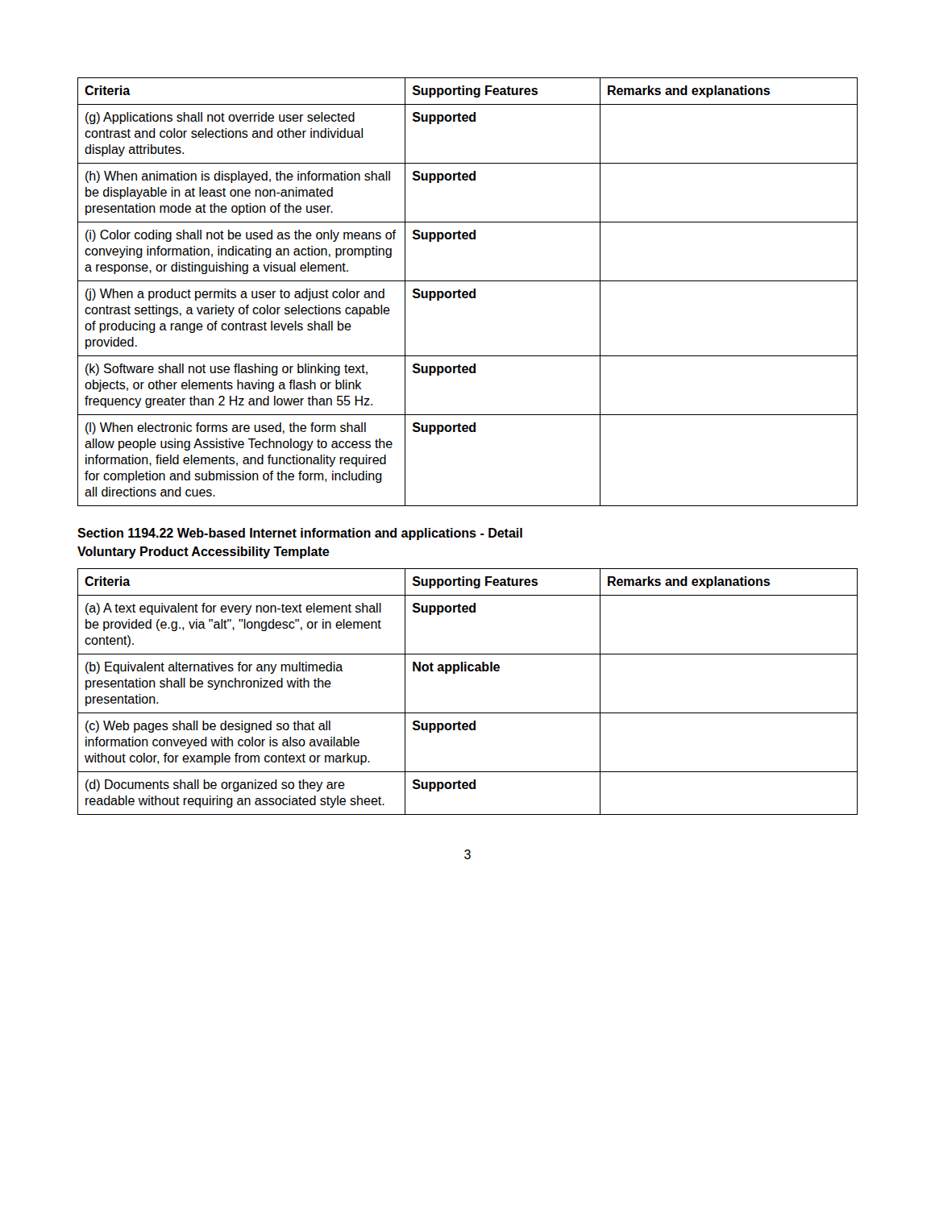| Criteria | Supporting Features | Remarks and explanations |
| --- | --- | --- |
| (g) Applications shall not override user selected contrast and color selections and other individual display attributes. | Supported | |
| (h) When animation is displayed, the information shall be displayable in at least one non-animated presentation mode at the option of the user. | Supported | |
| (i) Color coding shall not be used as the only means of conveying information, indicating an action, prompting a response, or distinguishing a visual element. | Supported | |
| (j) When a product permits a user to adjust color and contrast settings, a variety of color selections capable of producing a range of contrast levels shall be provided. | Supported | |
| (k) Software shall not use flashing or blinking text, objects, or other elements having a flash or blink frequency greater than 2 Hz and lower than 55 Hz. | Supported | |
| (l) When electronic forms are used, the form shall allow people using Assistive Technology to access the information, field elements, and functionality required for completion and submission of the form, including all directions and cues. | Supported | |
Section 1194.22 Web-based Internet information and applications - Detail
Voluntary Product Accessibility Template
| Criteria | Supporting Features | Remarks and explanations |
| --- | --- | --- |
| (a) A text equivalent for every non-text element shall be provided (e.g., via "alt", "longdesc", or in element content). | Supported | |
| (b) Equivalent alternatives for any multimedia presentation shall be synchronized with the presentation. | Not applicable | |
| (c) Web pages shall be designed so that all information conveyed with color is also available without color, for example from context or markup. | Supported | |
| (d) Documents shall be organized so they are readable without requiring an associated style sheet. | Supported | |
3